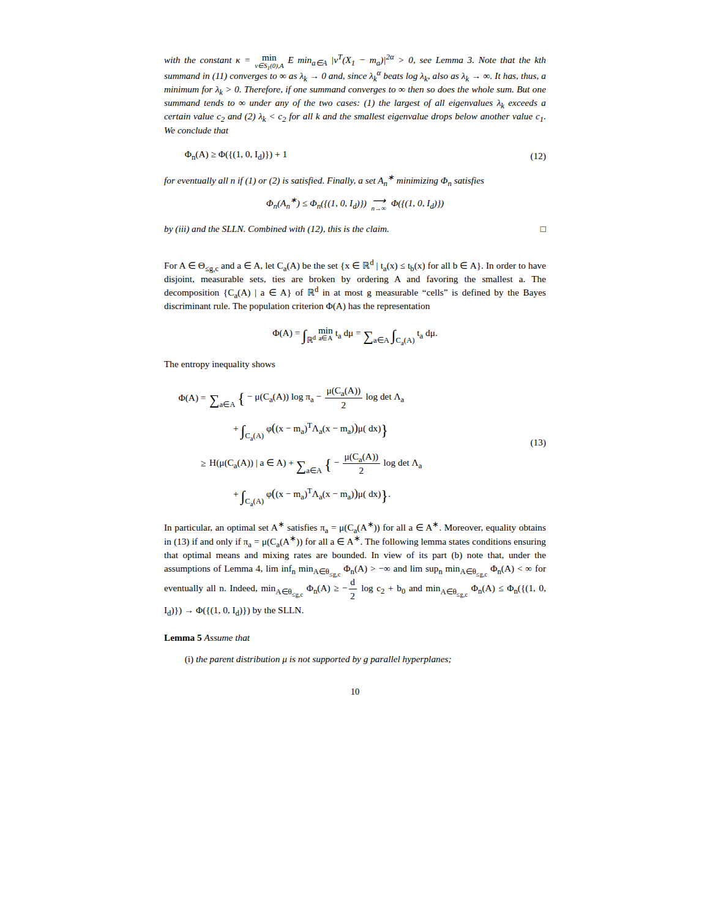with the constant κ = min v∈S1(0),A E mina∈A |vT(X1 − ma)|2α > 0, see Lemma 3. Note that the kth summand in (11) converges to ∞ as λk → 0 and, since λkα beats log λk, also as λk → ∞. It has, thus, a minimum for λk > 0. Therefore, if one summand converges to ∞ then so does the whole sum. But one summand tends to ∞ under any of the two cases: (1) the largest of all eigenvalues λk exceeds a certain value c2 and (2) λk < c2 for all k and the smallest eigenvalue drops below another value c1. We conclude that
Φn(A) ≥ Φ({(1, 0, Id)}) + 1
(12)
for eventually all n if (1) or (2) is satisfied. Finally, a set An∗ minimizing Φn satisfies
Φn(An∗) ≤ Φn({(1, 0, Id)}) ⟶n→∞ Φ({(1, 0, Id)})
by (iii) and the SLLN. Combined with (12), this is the claim. □
For A ∈ Θ≤g,c and a ∈ A, let Ca(A) be the set {x ∈ ℝd | ta(x) ≤ tb(x) for all b ∈ A}. In order to have disjoint, measurable sets, ties are broken by ordering A and favoring the smallest a. The decomposition {Ca(A) | a ∈ A} of ℝd in at most g measurable “cells” is defined by the Bayes discriminant rule. The population criterion Φ(A) has the representation
Φ(A) = ∫ℝd min a∈A ta dμ = ∑a∈A ∫Ca(A) ta dμ.
The entropy inequality shows
| Φ(A) = | ∑ a∈A { − μ(C a (A)) log π a − μ(C a (A)) 2 log det Λ a |
| | + ∫ C a (A) φ ( (x − m a ) T Λ a (x − m a ) ) μ( dx) } |
| ≥ | H(μ(C a (A)) / a ∈ A) + ∑ a∈A { − μ(C a (A)) 2 log det Λ a |
| | + ∫ C a (A) φ ( (x − m a ) T Λ a (x − m a ) ) μ( dx) } . |
(13)
In particular, an optimal set A∗ satisfies πa = μ(Ca(A∗)) for all a ∈ A∗. Moreover, equality obtains in (13) if and only if πa = μ(Ca(A∗)) for all a ∈ A∗. The following lemma states conditions ensuring that optimal means and mixing rates are bounded. In view of its part (b) note that, under the assumptions of Lemma 4, lim infn minA∈θ≤g,c Φn(A) > −∞ and lim supn minA∈θ≤g,c Φn(A) < ∞ for eventually all n. Indeed, minA∈θ≤g,c Φn(A) ≥ −d 2 log c2 + b0 and minA∈θ≤g,c Φn(A) ≤ Φn({(1, 0, Id)}) → Φ({(1, 0, Id)}) by the SLLN.
Lemma 5 Assume that
(i) the parent distribution μ is not supported by g parallel hyperplanes;
10